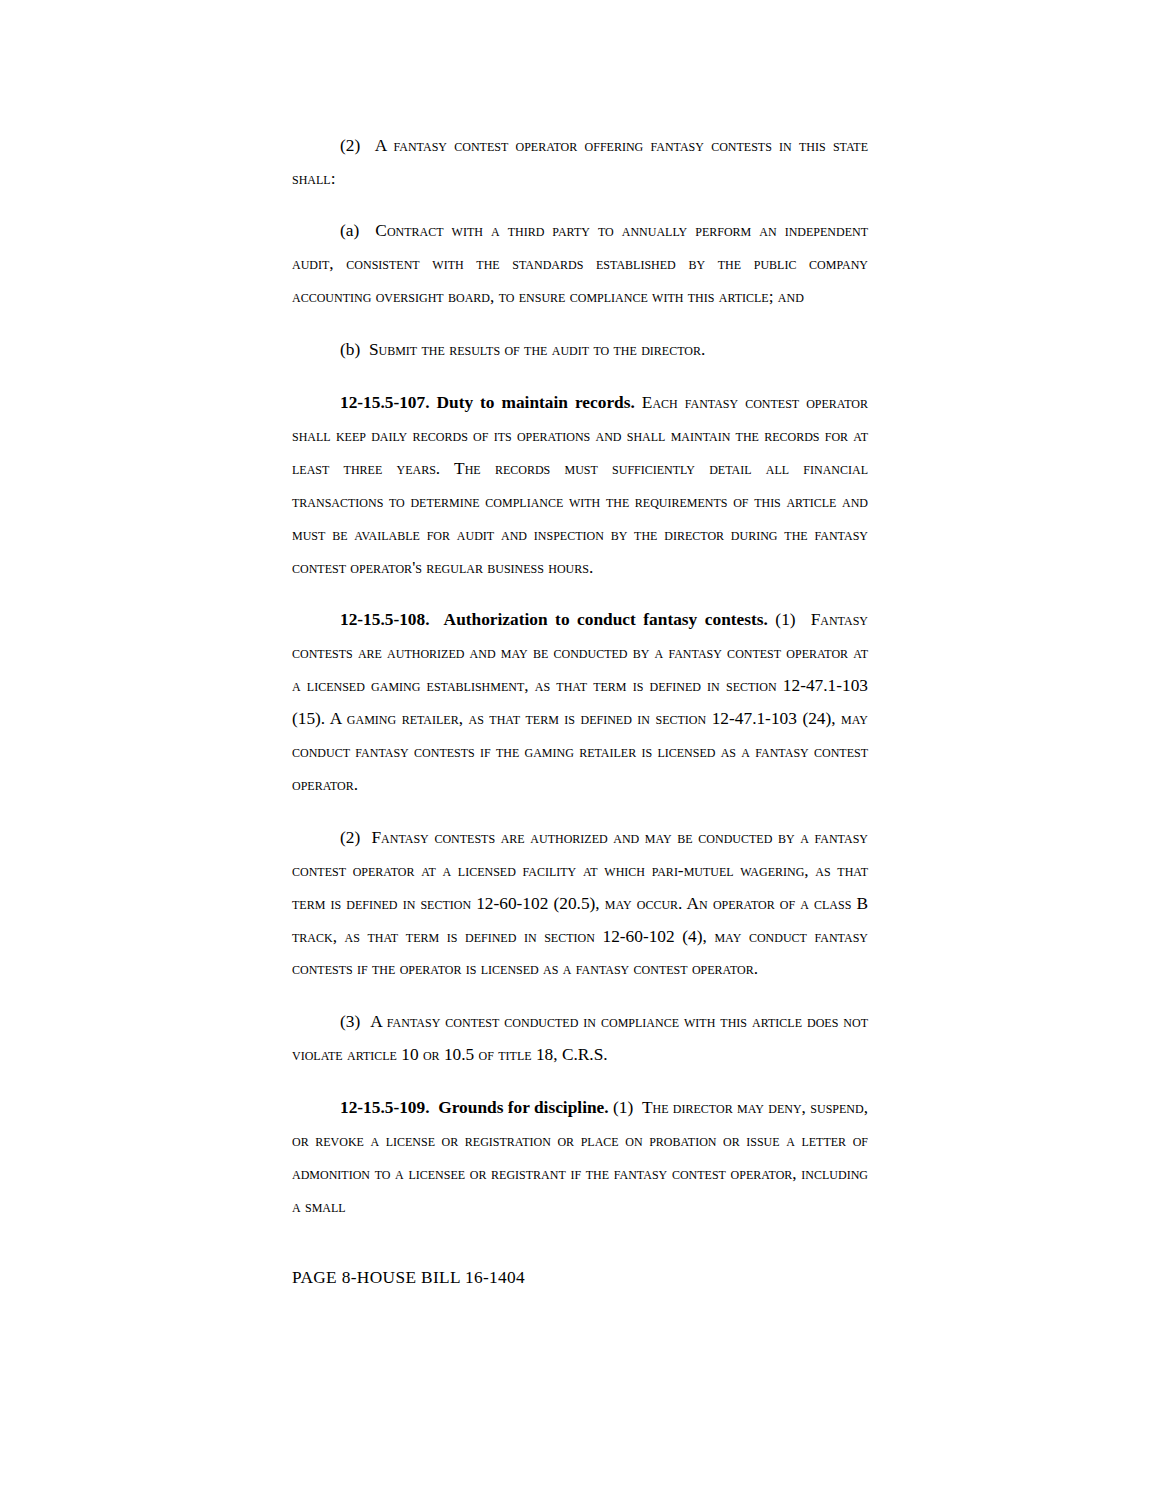(2) A fantasy contest operator offering fantasy contests in this state shall:
(a) Contract with a third party to annually perform an independent audit, consistent with the standards established by the public company accounting oversight board, to ensure compliance with this article; and
(b) Submit the results of the audit to the director.
12-15.5-107. Duty to maintain records. Each fantasy contest operator shall keep daily records of its operations and shall maintain the records for at least three years. The records must sufficiently detail all financial transactions to determine compliance with the requirements of this article and must be available for audit and inspection by the director during the fantasy contest operator's regular business hours.
12-15.5-108. Authorization to conduct fantasy contests. (1) Fantasy contests are authorized and may be conducted by a fantasy contest operator at a licensed gaming establishment, as that term is defined in section 12-47.1-103 (15). A gaming retailer, as that term is defined in section 12-47.1-103 (24), may conduct fantasy contests if the gaming retailer is licensed as a fantasy contest operator.
(2) Fantasy contests are authorized and may be conducted by a fantasy contest operator at a licensed facility at which pari-mutuel wagering, as that term is defined in section 12-60-102 (20.5), may occur. An operator of a class B track, as that term is defined in section 12-60-102 (4), may conduct fantasy contests if the operator is licensed as a fantasy contest operator.
(3) A fantasy contest conducted in compliance with this article does not violate article 10 or 10.5 of title 18, C.R.S.
12-15.5-109. Grounds for discipline. (1) The director may deny, suspend, or revoke a license or registration or place on probation or issue a letter of admonition to a licensee or registrant if the fantasy contest operator, including a small
PAGE 8-HOUSE BILL 16-1404